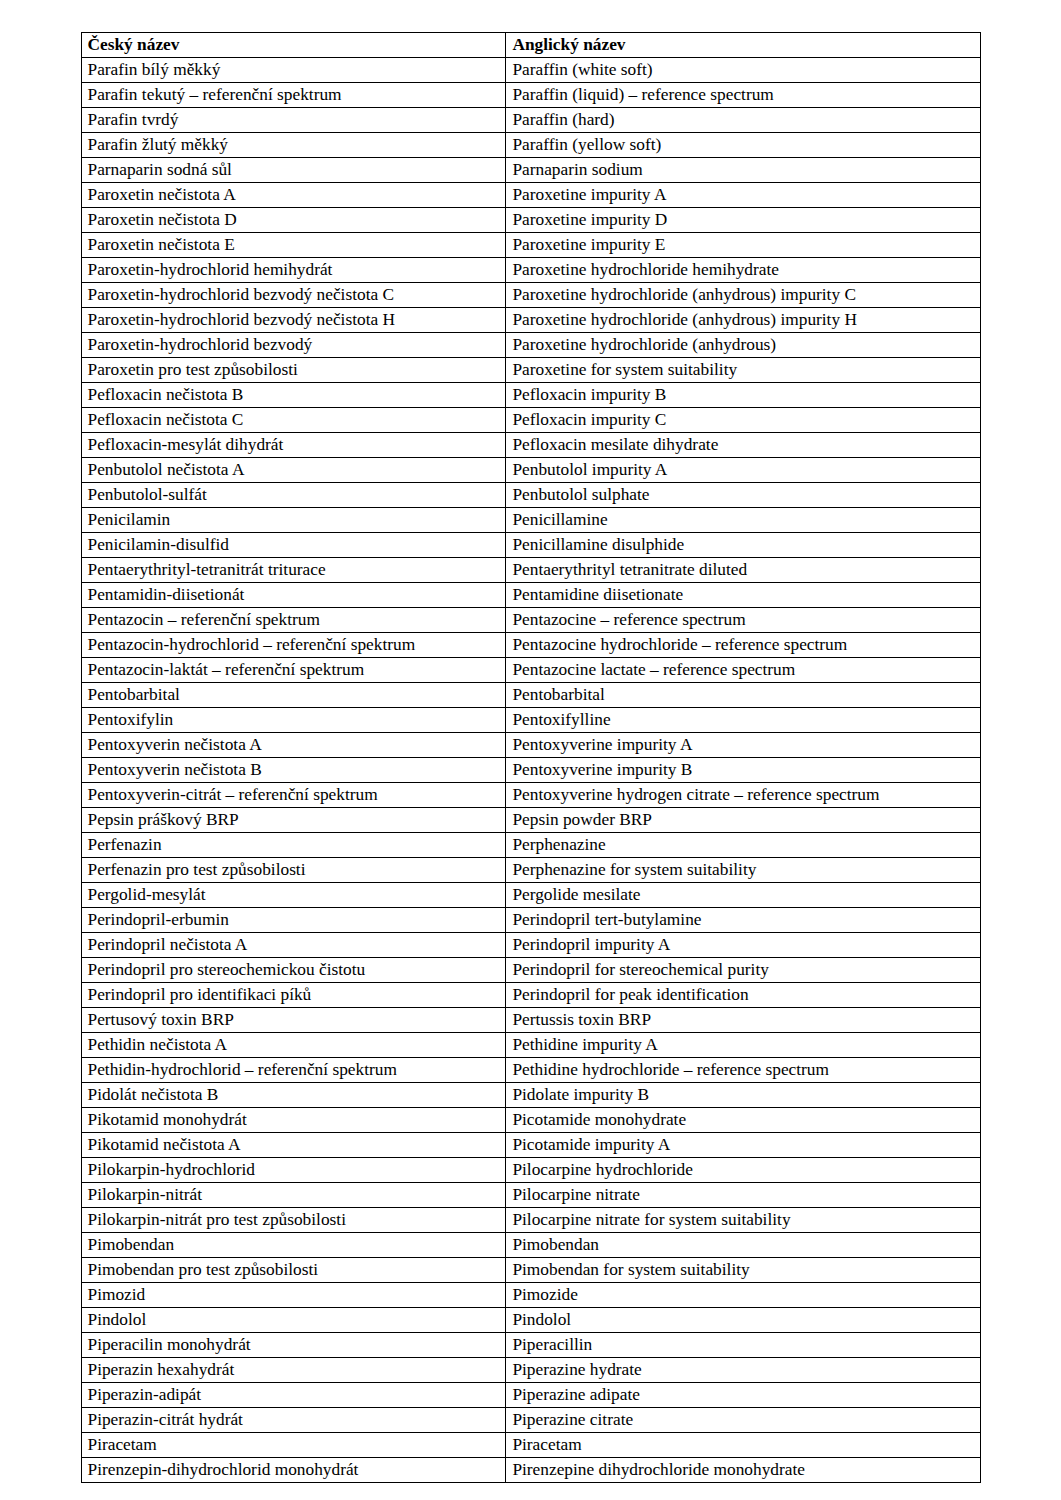| Český název | Anglický název |
| --- | --- |
| Parafin bílý měkký | Paraffin (white soft) |
| Parafin tekutý – referenční spektrum | Paraffin (liquid) – reference spectrum |
| Parafin tvrdý | Paraffin (hard) |
| Parafin žlutý měkký | Paraffin (yellow soft) |
| Parnaparin sodná sůl | Parnaparin sodium |
| Paroxetin nečistota A | Paroxetine impurity A |
| Paroxetin nečistota D | Paroxetine impurity D |
| Paroxetin nečistota E | Paroxetine impurity E |
| Paroxetin-hydrochlorid hemihydrát | Paroxetine hydrochloride hemihydrate |
| Paroxetin-hydrochlorid bezvodý nečistota C | Paroxetine hydrochloride (anhydrous) impurity C |
| Paroxetin-hydrochlorid bezvodý nečistota H | Paroxetine hydrochloride (anhydrous) impurity H |
| Paroxetin-hydrochlorid bezvodý | Paroxetine hydrochloride (anhydrous) |
| Paroxetin pro test způsobilosti | Paroxetine for system suitability |
| Pefloxacin nečistota B | Pefloxacin impurity B |
| Pefloxacin nečistota C | Pefloxacin impurity C |
| Pefloxacin-mesylát dihydrát | Pefloxacin mesilate dihydrate |
| Penbutolol nečistota A | Penbutolol impurity A |
| Penbutolol-sulfát | Penbutolol sulphate |
| Penicilamin | Penicillamine |
| Penicilamin-disulfid | Penicillamine disulphide |
| Pentaerythrityl-tetranitrát triturace | Pentaerythrityl tetranitrate diluted |
| Pentamidin-diisetionát | Pentamidine diisetionate |
| Pentazocin – referenční spektrum | Pentazocine – reference spectrum |
| Pentazocin-hydrochlorid – referenční spektrum | Pentazocine hydrochloride – reference spectrum |
| Pentazocin-laktát – referenční spektrum | Pentazocine lactate – reference spectrum |
| Pentobarbital | Pentobarbital |
| Pentoxifylin | Pentoxifylline |
| Pentoxyverin nečistota A | Pentoxyverine impurity A |
| Pentoxyverin nečistota B | Pentoxyverine impurity B |
| Pentoxyverin-citrát – referenční spektrum | Pentoxyverine hydrogen citrate – reference spectrum |
| Pepsin práškový BRP | Pepsin powder BRP |
| Perfenazin | Perphenazine |
| Perfenazin pro test způsobilosti | Perphenazine for system suitability |
| Pergolid-mesylát | Pergolide mesilate |
| Perindopril-erbumin | Perindopril tert-butylamine |
| Perindopril nečistota A | Perindopril impurity A |
| Perindopril pro stereochemickou čistotu | Perindopril for stereochemical purity |
| Perindopril pro identifikaci píků | Perindopril for peak identification |
| Pertusový toxin BRP | Pertussis toxin BRP |
| Pethidin nečistota A | Pethidine impurity A |
| Pethidin-hydrochlorid – referenční spektrum | Pethidine hydrochloride – reference spectrum |
| Pidolát nečistota B | Pidolate impurity B |
| Pikotamid monohydrát | Picotamide monohydrate |
| Pikotamid nečistota A | Picotamide impurity A |
| Pilokarpin-hydrochlorid | Pilocarpine hydrochloride |
| Pilokarpin-nitrát | Pilocarpine nitrate |
| Pilokarpin-nitrát pro test způsobilosti | Pilocarpine nitrate for system suitability |
| Pimobendan | Pimobendan |
| Pimobendan pro test způsobilosti | Pimobendan for system suitability |
| Pimozid | Pimozide |
| Pindolol | Pindolol |
| Piperacilin monohydrát | Piperacillin |
| Piperazin hexahydrát | Piperazine hydrate |
| Piperazin-adipát | Piperazine adipate |
| Piperazin-citrát hydrát | Piperazine citrate |
| Piracetam | Piracetam |
| Pirenzepin-dihydrochlorid monohydrát | Pirenzepine dihydrochloride monohydrate |